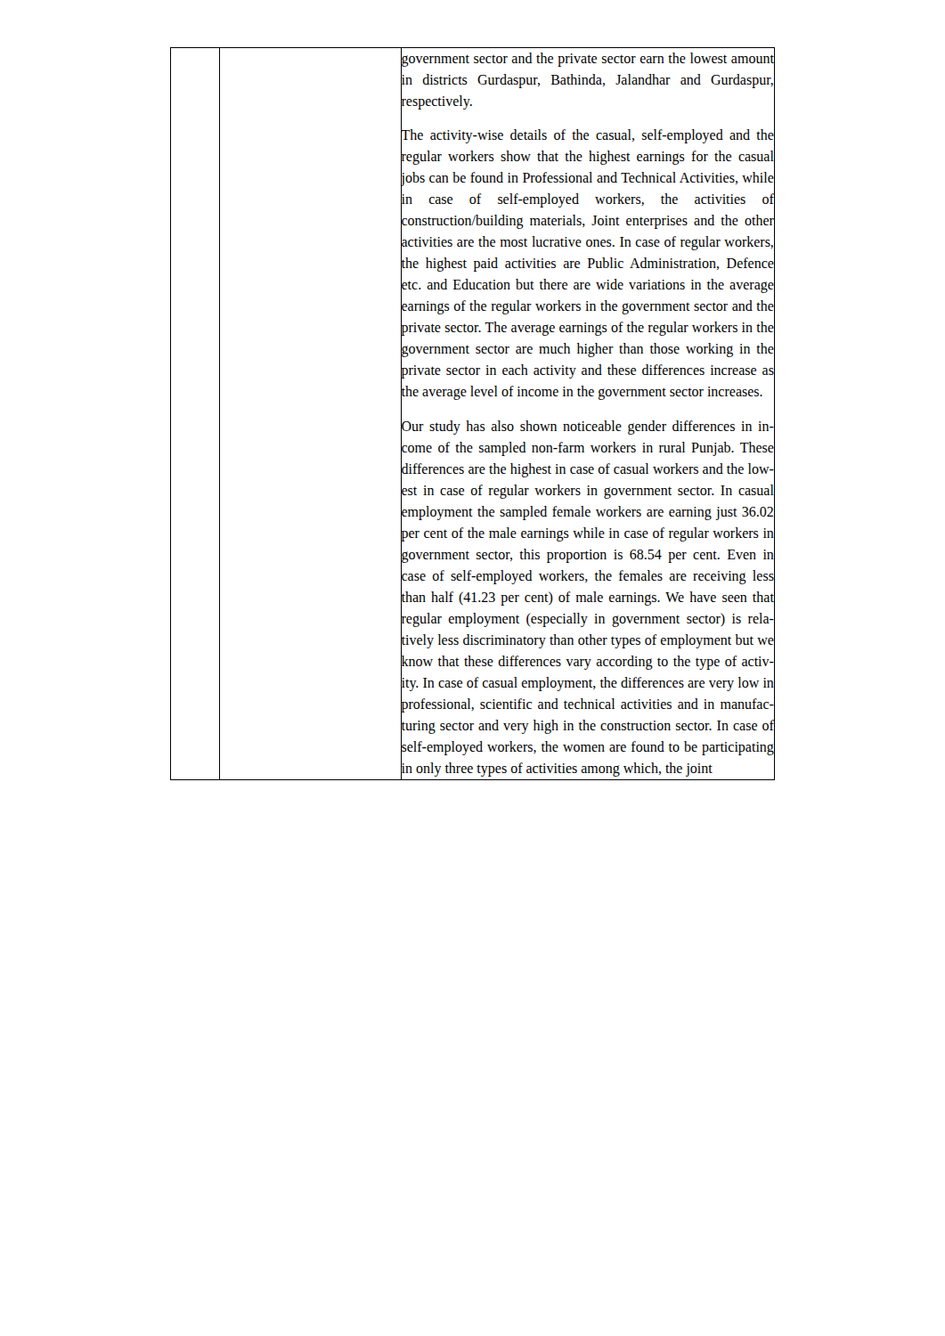| | | government sector and the private sector earn the lowest amount in districts Gurdaspur, Bathinda, Jalandhar and Gurdaspur, respectively. The activity-wise details of the casual, self-employed and the regular workers show that the highest earnings for the casual jobs can be found in Professional and Technical Activities, while in case of self-employed workers, the activities of construction/building materials, Joint enterprises and the other activities are the most lucrative ones. In case of regular workers, the highest paid activities are Public Administration, Defence etc. and Education but there are wide variations in the average earnings of the regular workers in the government sector and the private sector. The average earnings of the regular workers in the government sector are much higher than those working in the private sector in each activity and these differences increase as the average level of income in the government sector increases. Our study has also shown noticeable gender differences in income of the sampled non-farm workers in rural Punjab. These differences are the highest in case of casual workers and the lowest in case of regular workers in government sector. In casual employment the sampled female workers are earning just 36.02 per cent of the male earnings while in case of regular workers in government sector, this proportion is 68.54 per cent. Even in case of self-employed workers, the females are receiving less than half (41.23 per cent) of male earnings. We have seen that regular employment (especially in government sector) is relatively less discriminatory than other types of employment but we know that these differences vary according to the type of activity. In case of casual employment, the differences are very low in professional, scientific and technical activities and in manufacturing sector and very high in the construction sector. In case of self-employed workers, the women are found to be participating in only three types of activities among which, the joint |